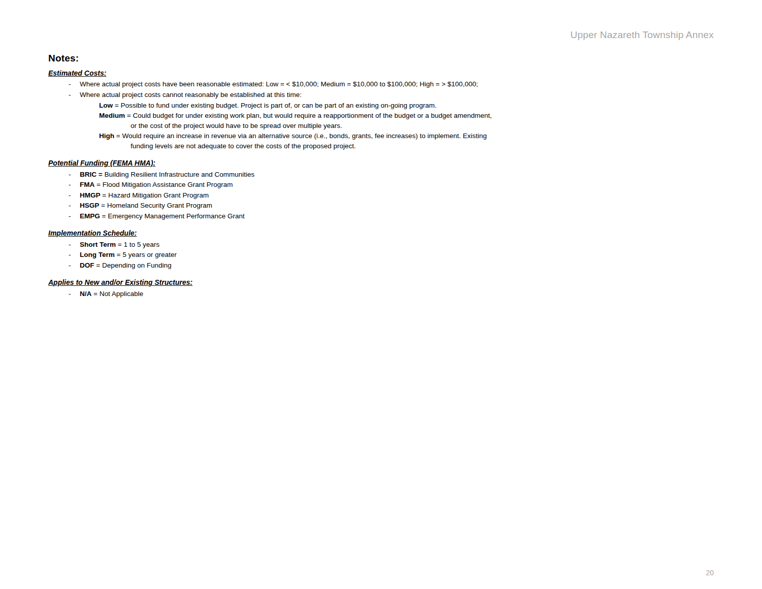Upper Nazareth Township Annex
Notes:
Estimated Costs:
Where actual project costs have been reasonable estimated: Low = < $10,000; Medium = $10,000 to $100,000; High = > $100,000;
Where actual project costs cannot reasonably be established at this time:
Low = Possible to fund under existing budget. Project is part of, or can be part of an existing on-going program.
Medium = Could budget for under existing work plan, but would require a reapportionment of the budget or a budget amendment, or the cost of the project would have to be spread over multiple years.
High = Would require an increase in revenue via an alternative source (i.e., bonds, grants, fee increases) to implement. Existing funding levels are not adequate to cover the costs of the proposed project.
Potential Funding (FEMA HMA):
BRIC = Building Resilient Infrastructure and Communities
FMA = Flood Mitigation Assistance Grant Program
HMGP = Hazard Mitigation Grant Program
HSGP = Homeland Security Grant Program
EMPG = Emergency Management Performance Grant
Implementation Schedule:
Short Term = 1 to 5 years
Long Term = 5 years or greater
DOF = Depending on Funding
Applies to New and/or Existing Structures:
N/A = Not Applicable
20